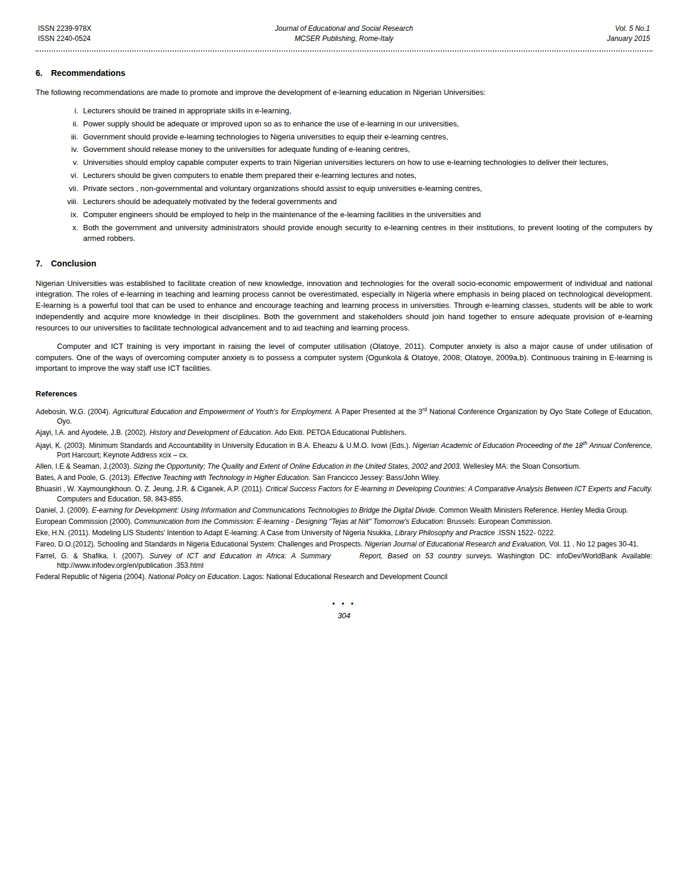| ISSN 2239-978X ISSN 2240-0524 | Journal of Educational and Social Research MCSER Publishing, Rome-Italy | Vol. 5 No.1 January 2015 |
6. Recommendations
The following recommendations are made to promote and improve the development of e-learning education in Nigerian Universities:
i. Lecturers should be trained in appropriate skills in e-learning,
ii. Power supply should be adequate or improved upon so as to enhance the use of e-learning in our universities,
iii. Government should provide e-learning technologies to Nigeria universities to equip their e-learning centres,
iv. Government should release money to the universities for adequate funding of e-leaning centres,
v. Universities should employ capable computer experts to train Nigerian universities lecturers on how to use e-learning technologies to deliver their lectures,
vi. Lecturers should be given computers to enable them prepared their e-learning lectures and notes,
vii. Private sectors , non-governmental and voluntary organizations should assist to equip universities e-learning centres,
viii. Lecturers should be adequately motivated by the federal governments and
ix. Computer engineers should be employed to help in the maintenance of the e-learning facilities in the universities and
x. Both the government and university administrators should provide enough security to e-learning centres in their institutions, to prevent looting of the computers by armed robbers.
7. Conclusion
Nigerian Universities was established to facilitate creation of new knowledge, innovation and technologies for the overall socio-economic empowerment of individual and national integration. The roles of e-learning in teaching and learning process cannot be overestimated, especially in Nigeria where emphasis in being placed on technological development. E-learning is a powerful tool that can be used to enhance and encourage teaching and learning process in universities. Through e-learning classes, students will be able to work independently and acquire more knowledge in their disciplines. Both the government and stakeholders should join hand together to ensure adequate provision of e-learning resources to our universities to facilitate technological advancement and to aid teaching and learning process.
Computer and ICT training is very important in raising the level of computer utilisation (Olatoye, 2011). Computer anxiety is also a major cause of under utilisation of computers. One of the ways of overcoming computer anxiety is to possess a computer system (Ogunkola & Olatoye, 2008; Olatoye, 2009a,b). Continuous training in E-learning is important to improve the way staff use ICT facilities.
References
Adebosin, W.G. (2004). Agricultural Education and Empowerment of Youth's for Employment. A Paper Presented at the 3rd National Conference Organization by Oyo State College of Education, Oyo.
Ajayi, I.A. and Ayodele, J.B. (2002). History and Development of Education. Ado Ekiti. PETOA Educational Publishers.
Ajayi, K. (2003). Minimum Standards and Accountability in University Education in B.A. Eheazu & U.M.O. Ivowi (Eds.). Nigerian Academic of Education Proceeding of the 18th Annual Conference, Port Harcourt; Keynote Address xcix – cx.
Allen, I.E & Seaman, J.(2003). Sizing the Opportunity; The Quality and Extent of Online Education in the United States, 2002 and 2003. Wellesley MA: the Sloan Consortium.
Bates, A and Poole, G. (2013). Effective Teaching with Technology in Higher Education. San Francicco Jessey: Bass/John Wiley.
Bhuasiri , W. Xaymoungkhoun. O. Z. Jeung, J.R. & Ciganek, A.P. (2011). Critical Success Factors for E-learning in Developing Countries: A Comparative Analysis Between ICT Experts and Faculty. Computers and Education, 58, 843-855.
Daniel, J. (2009). E-earning for Development: Using Information and Communications Technologies to Bridge the Digital Divide. Common Wealth Ministers Reference. Henley Media Group.
European Commission (2000). Communication from the Commission: E-learning - Designing "Tejas at Niit" Tomorrow's Education: Brussels: European Commission.
Eke, H.N. (2011). Modeling LIS Students' Intention to Adapt E-learning: A Case from University of Nigeria Nsukka, Library Philosophy and Practice .ISSN 1522- 0222.
Fareo, D.O.(2012). Schooling and Standards in Nigeria Educational System: Challenges and Prospects. Nigerian Journal of Educational Research and Evaluation, Vol. 11 , No 12 pages 30-41.
Farrel, G. & Shafika, I. (2007). Survey of ICT and Education in Africa: A Summary Report, Based on 53 country surveys. Washington DC: infoDev/WorldBank Available: http://www.infodev.org/en/publication .353.html
Federal Republic of Nigeria (2004). National Policy on Education. Lagos: National Educational Research and Development Council
• • •
304